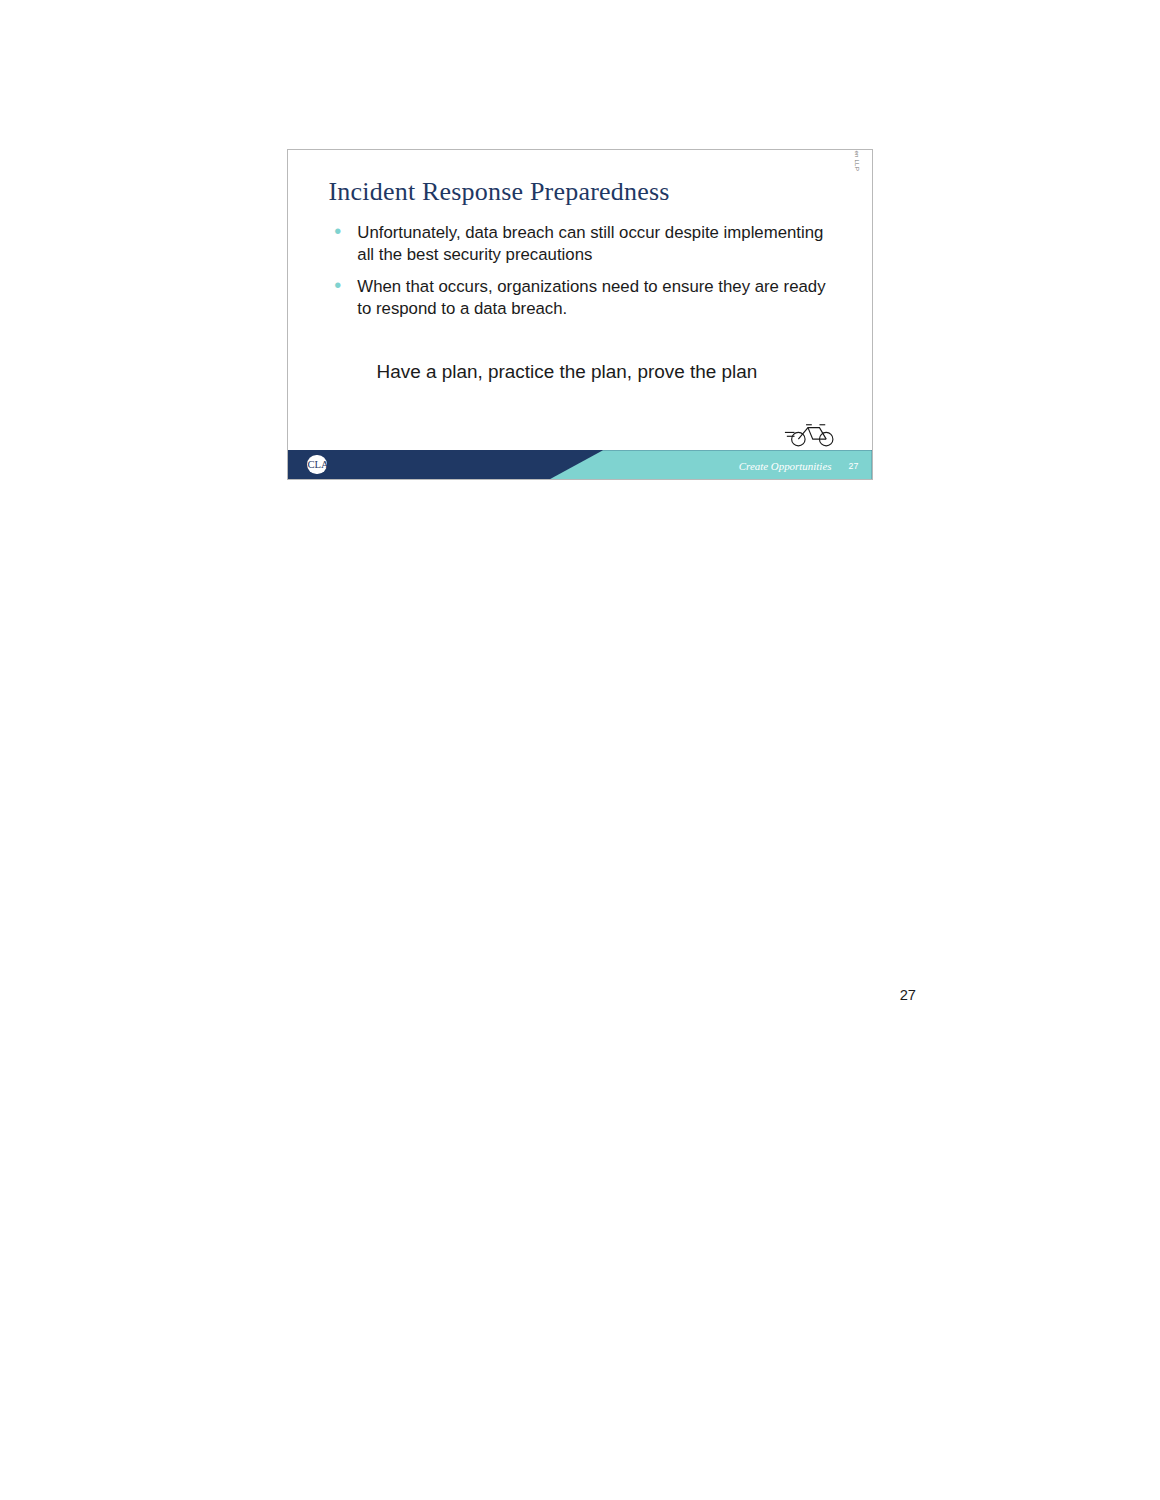©2021 CliftonLarsonAllen LLP
Incident Response Preparedness
Unfortunately, data breach can still occur despite implementing all the best security precautions
When that occurs, organizations need to ensure they are ready to respond to a data breach.
Have a plan, practice the plan, prove the plan
CLA
Create Opportunities
27
27